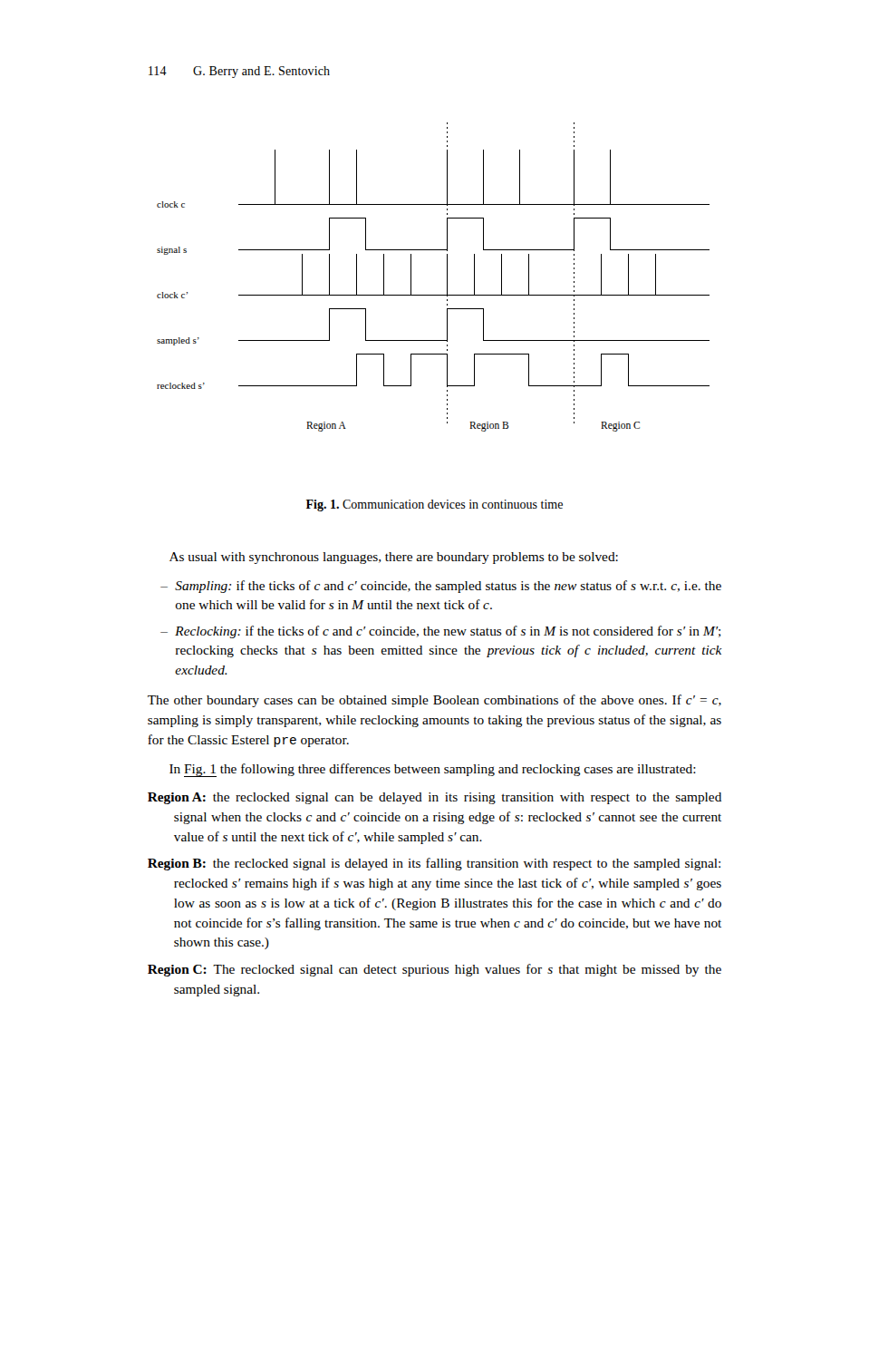114 G. Berry and E. Sentovich
clock c signal s clock c’ sampled s’ reclocked s’ Region A Region B Region C
Fig. 1. Communication devices in continuous time
As usual with synchronous languages, there are boundary problems to be solved:
Sampling: if the ticks of c and c′ coincide, the sampled status is the new status of s w.r.t. c, i.e. the one which will be valid for s in M until the next tick of c.
Reclocking: if the ticks of c and c′ coincide, the new status of s in M is not considered for s′ in M′; reclocking checks that s has been emitted since the previous tick of c included, current tick excluded.
The other boundary cases can be obtained simple Boolean combinations of the above ones. If c′ = c, sampling is simply transparent, while reclocking amounts to taking the previous status of the signal, as for the Classic Esterel pre operator.
In Fig. 1 the following three differences between sampling and reclocking cases are illustrated:
Region A:
the reclocked signal can be delayed in its rising transition with respect to the sampled signal when the clocks c and c′ coincide on a rising edge of s: reclocked s′ cannot see the current value of s until the next tick of c′, while sampled s′ can.
Region B:
the reclocked signal is delayed in its falling transition with respect to the sampled signal: reclocked s′ remains high if s was high at any time since the last tick of c′, while sampled s′ goes low as soon as s is low at a tick of c′. (Region B illustrates this for the case in which c and c′ do not coincide for s’s falling transition. The same is true when c and c′ do coincide, but we have not shown this case.)
Region C:
The reclocked signal can detect spurious high values for s that might be missed by the sampled signal.